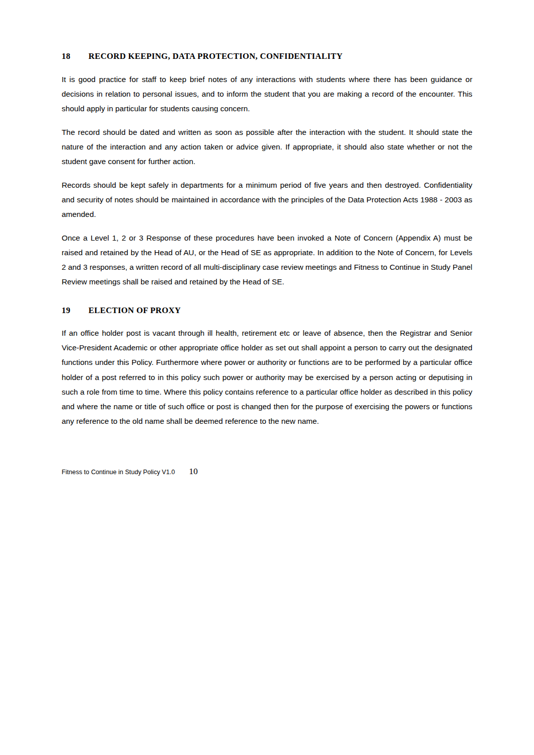18 RECORD KEEPING, DATA PROTECTION, CONFIDENTIALITY
It is good practice for staff to keep brief notes of any interactions with students where there has been guidance or decisions in relation to personal issues, and to inform the student that you are making a record of the encounter. This should apply in particular for students causing concern.
The record should be dated and written as soon as possible after the interaction with the student. It should state the nature of the interaction and any action taken or advice given. If appropriate, it should also state whether or not the student gave consent for further action.
Records should be kept safely in departments for a minimum period of five years and then destroyed. Confidentiality and security of notes should be maintained in accordance with the principles of the Data Protection Acts 1988 - 2003 as amended.
Once a Level 1, 2 or 3 Response of these procedures have been invoked a Note of Concern (Appendix A) must be raised and retained by the Head of AU, or the Head of SE as appropriate. In addition to the Note of Concern, for Levels 2 and 3 responses, a written record of all multi-disciplinary case review meetings and Fitness to Continue in Study Panel Review meetings shall be raised and retained by the Head of SE.
19 ELECTION OF PROXY
If an office holder post is vacant through ill health, retirement etc or leave of absence, then the Registrar and Senior Vice-President Academic or other appropriate office holder as set out shall appoint a person to carry out the designated functions under this Policy. Furthermore where power or authority or functions are to be performed by a particular office holder of a post referred to in this policy such power or authority may be exercised by a person acting or deputising in such a role from time to time. Where this policy contains reference to a particular office holder as described in this policy and where the name or title of such office or post is changed then for the purpose of exercising the powers or functions any reference to the old name shall be deemed reference to the new name.
Fitness to Continue in Study Policy V1.0 10